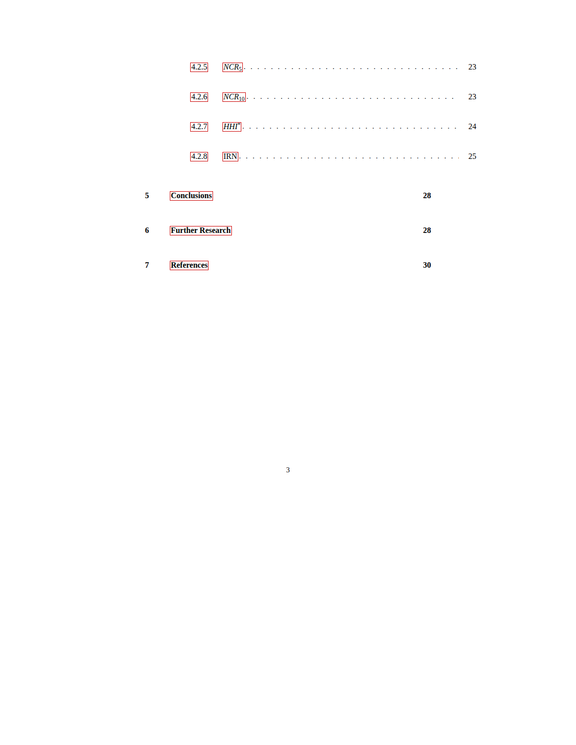4.2.5 NCR5 . . . . . . . . . . . . . . . . . . . . . . . . . . . . . . . . . . 23
4.2.6 NCR10 . . . . . . . . . . . . . . . . . . . . . . . . . . . . . . . . . 23
4.2.7 HHI* . . . . . . . . . . . . . . . . . . . . . . . . . . . . . . . . . . 24
4.2.8 IRN . . . . . . . . . . . . . . . . . . . . . . . . . . . . . . . . . . 25
5 Conclusions 28
6 Further Research 28
7 References 30
3